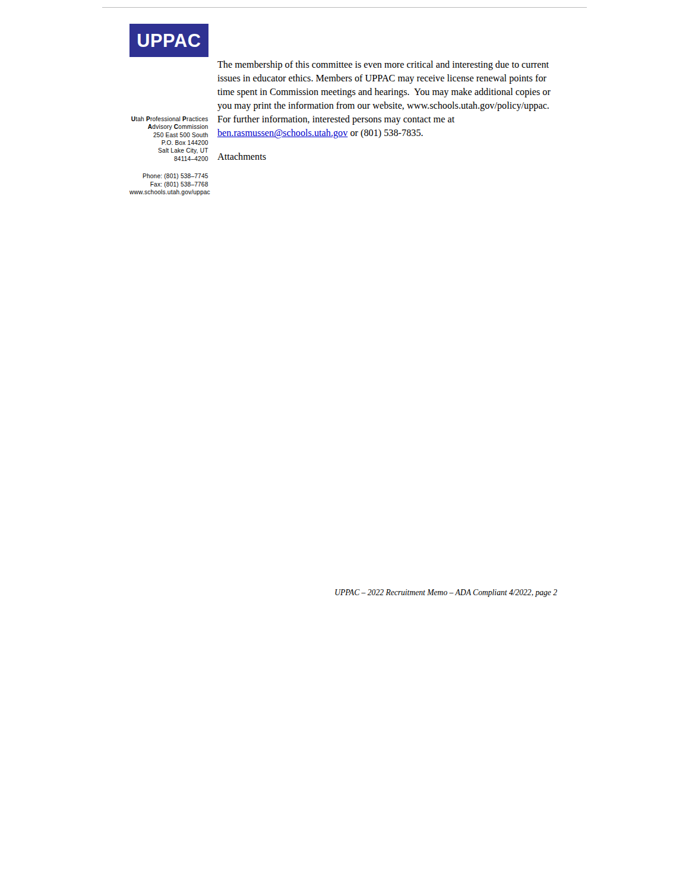UPPAC
Utah Professional Practices
Advisory Commission
250 East 500 South
P.O. Box 144200
Salt Lake City, UT
84114–4200
Phone: (801) 538–7745
Fax: (801) 538–7768
www.schools.utah.gov/uppac
The membership of this committee is even more critical and interesting due to current issues in educator ethics. Members of UPPAC may receive license renewal points for time spent in Commission meetings and hearings. You may make additional copies or you may print the information from our website, www.schools.utah.gov/policy/uppac. For further information, interested persons may contact me at ben.rasmussen@schools.utah.gov or (801) 538-7835.
Attachments
UPPAC – 2022 Recruitment Memo – ADA Compliant 4/2022, page 2